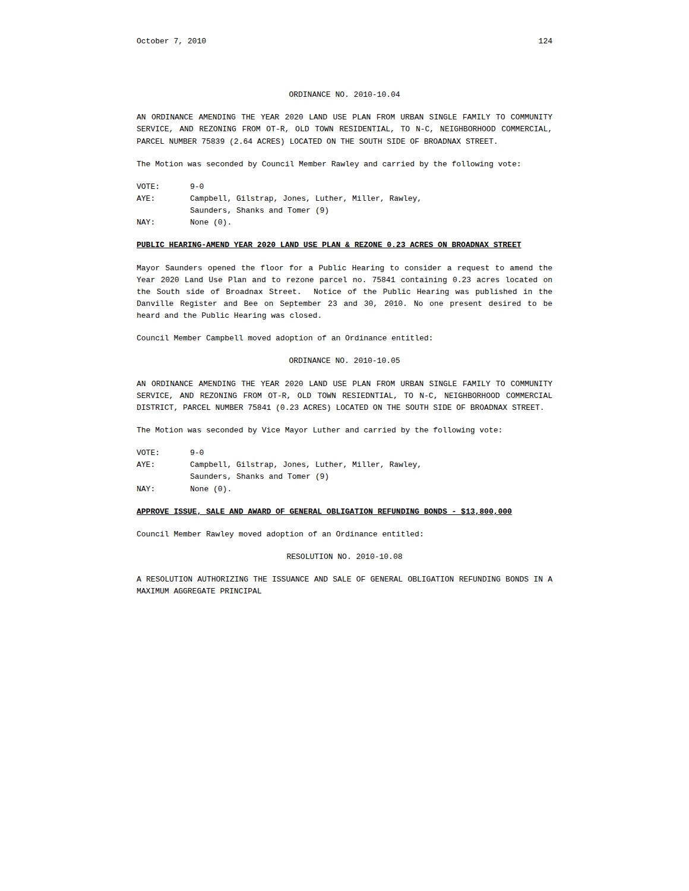October 7, 2010
124
ORDINANCE NO. 2010-10.04
AN ORDINANCE AMENDING THE YEAR 2020 LAND USE PLAN FROM URBAN SINGLE FAMILY TO COMMUNITY SERVICE, AND REZONING FROM OT-R, OLD TOWN RESIDENTIAL, TO N-C, NEIGHBORHOOD COMMERCIAL, PARCEL NUMBER 75839 (2.64 ACRES) LOCATED ON THE SOUTH SIDE OF BROADNAX STREET.
The Motion was seconded by Council Member Rawley and carried by the following vote:
| VOTE: | 9-0 |
| AYE: | Campbell, Gilstrap, Jones, Luther, Miller, Rawley, Saunders, Shanks and Tomer (9) |
| NAY: | None (0). |
PUBLIC HEARING-AMEND YEAR 2020 LAND USE PLAN & REZONE 0.23 ACRES ON BROADNAX STREET
Mayor Saunders opened the floor for a Public Hearing to consider a request to amend the Year 2020 Land Use Plan and to rezone parcel no. 75841 containing 0.23 acres located on the South side of Broadnax Street. Notice of the Public Hearing was published in the Danville Register and Bee on September 23 and 30, 2010. No one present desired to be heard and the Public Hearing was closed.
Council Member Campbell moved adoption of an Ordinance entitled:
ORDINANCE NO. 2010-10.05
AN ORDINANCE AMENDING THE YEAR 2020 LAND USE PLAN FROM URBAN SINGLE FAMILY TO COMMUNITY SERVICE, AND REZONING FROM OT-R, OLD TOWN RESIEDNTIAL, TO N-C, NEIGHBORHOOD COMMERCIAL DISTRICT, PARCEL NUMBER 75841 (0.23 ACRES) LOCATED ON THE SOUTH SIDE OF BROADNAX STREET.
The Motion was seconded by Vice Mayor Luther and carried by the following vote:
| VOTE: | 9-0 |
| AYE: | Campbell, Gilstrap, Jones, Luther, Miller, Rawley, Saunders, Shanks and Tomer (9) |
| NAY: | None (0). |
APPROVE ISSUE, SALE AND AWARD OF GENERAL OBLIGATION REFUNDING BONDS - $13,800,000
Council Member Rawley moved adoption of an Ordinance entitled:
RESOLUTION NO. 2010-10.08
A RESOLUTION AUTHORIZING THE ISSUANCE AND SALE OF GENERAL OBLIGATION REFUNDING BONDS IN A MAXIMUM AGGREGATE PRINCIPAL